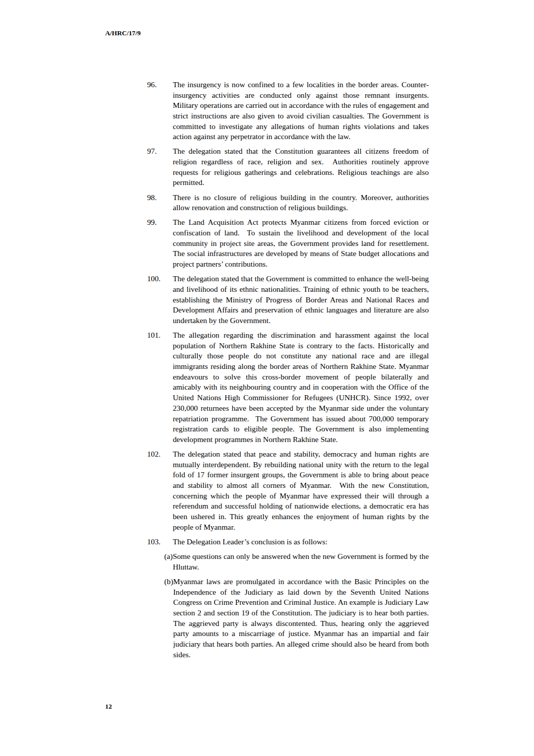A/HRC/17/9
96.
The insurgency is now confined to a few localities in the border areas. Counter-insurgency activities are conducted only against those remnant insurgents. Military operations are carried out in accordance with the rules of engagement and strict instructions are also given to avoid civilian casualties. The Government is committed to investigate any allegations of human rights violations and takes action against any perpetrator in accordance with the law.
97.
The delegation stated that the Constitution guarantees all citizens freedom of religion regardless of race, religion and sex. Authorities routinely approve requests for religious gatherings and celebrations. Religious teachings are also permitted.
98.
There is no closure of religious building in the country. Moreover, authorities allow renovation and construction of religious buildings.
99.
The Land Acquisition Act protects Myanmar citizens from forced eviction or confiscation of land. To sustain the livelihood and development of the local community in project site areas, the Government provides land for resettlement. The social infrastructures are developed by means of State budget allocations and project partners’ contributions.
100.
The delegation stated that the Government is committed to enhance the well-being and livelihood of its ethnic nationalities. Training of ethnic youth to be teachers, establishing the Ministry of Progress of Border Areas and National Races and Development Affairs and preservation of ethnic languages and literature are also undertaken by the Government.
101.
The allegation regarding the discrimination and harassment against the local population of Northern Rakhine State is contrary to the facts. Historically and culturally those people do not constitute any national race and are illegal immigrants residing along the border areas of Northern Rakhine State. Myanmar endeavours to solve this cross-border movement of people bilaterally and amicably with its neighbouring country and in cooperation with the Office of the United Nations High Commissioner for Refugees (UNHCR). Since 1992, over 230,000 returnees have been accepted by the Myanmar side under the voluntary repatriation programme. The Government has issued about 700,000 temporary registration cards to eligible people. The Government is also implementing development programmes in Northern Rakhine State.
102.
The delegation stated that peace and stability, democracy and human rights are mutually interdependent. By rebuilding national unity with the return to the legal fold of 17 former insurgent groups, the Government is able to bring about peace and stability to almost all corners of Myanmar. With the new Constitution, concerning which the people of Myanmar have expressed their will through a referendum and successful holding of nationwide elections, a democratic era has been ushered in. This greatly enhances the enjoyment of human rights by the people of Myanmar.
103.
The Delegation Leader’s conclusion is as follows:
(a)
Some questions can only be answered when the new Government is formed by the Hluttaw.
(b)
Myanmar laws are promulgated in accordance with the Basic Principles on the Independence of the Judiciary as laid down by the Seventh United Nations Congress on Crime Prevention and Criminal Justice. An example is Judiciary Law section 2 and section 19 of the Constitution. The judiciary is to hear both parties. The aggrieved party is always discontented. Thus, hearing only the aggrieved party amounts to a miscarriage of justice. Myanmar has an impartial and fair judiciary that hears both parties. An alleged crime should also be heard from both sides.
12